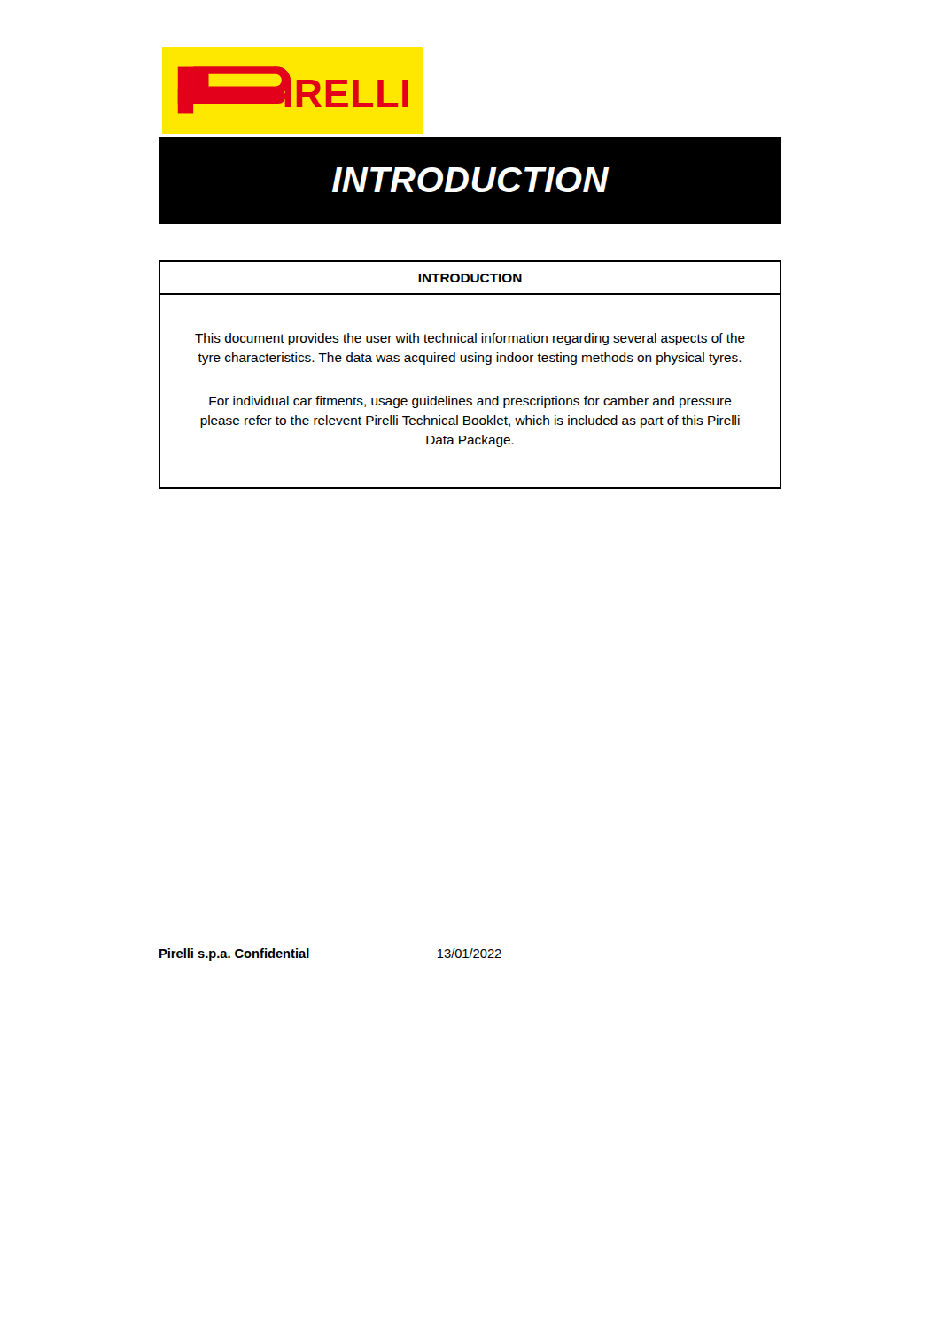IRELLI
INTRODUCTION
INTRODUCTION
This document provides the user with technical information regarding several aspects of the tyre characteristics. The data was acquired using indoor testing methods on physical tyres.
For individual car fitments, usage guidelines and prescriptions for camber and pressure please refer to the relevent Pirelli Technical Booklet, which is included as part of this Pirelli Data Package.
Pirelli s.p.a. Confidential 13/01/2022